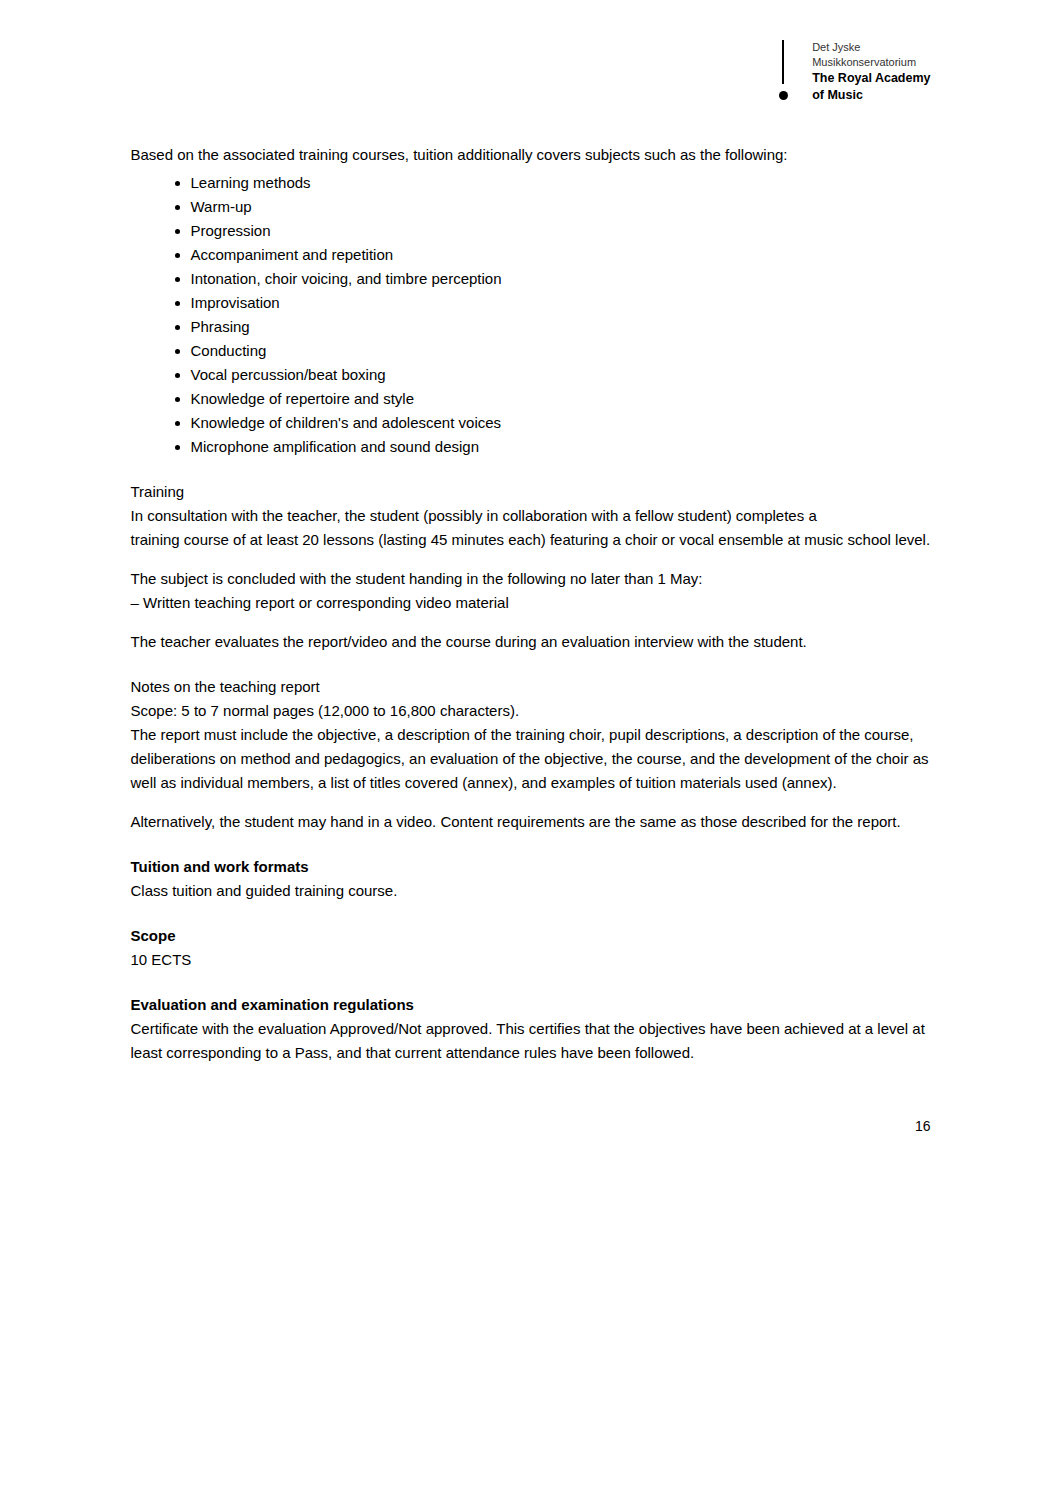Det Jyske
Musikkonservatorium
The Royal Academy
of Music
Based on the associated training courses, tuition additionally covers subjects such as the following:
Learning methods
Warm-up
Progression
Accompaniment and repetition
Intonation, choir voicing, and timbre perception
Improvisation
Phrasing
Conducting
Vocal percussion/beat boxing
Knowledge of repertoire and style
Knowledge of children's and adolescent voices
Microphone amplification and sound design
Training
In consultation with the teacher, the student (possibly in collaboration with a fellow student) completes a
training course of at least 20 lessons (lasting 45 minutes each) featuring a choir or vocal ensemble at music school level.
The subject is concluded with the student handing in the following no later than 1 May:
– Written teaching report or corresponding video material
The teacher evaluates the report/video and the course during an evaluation interview with the student.
Notes on the teaching report
Scope: 5 to 7 normal pages (12,000 to 16,800 characters).
The report must include the objective, a description of the training choir, pupil descriptions, a description of the course, deliberations on method and pedagogics, an evaluation of the objective, the course, and the development of the choir as well as individual members, a list of titles covered (annex), and examples of tuition materials used (annex).
Alternatively, the student may hand in a video. Content requirements are the same as those described for the report.
Tuition and work formats
Class tuition and guided training course.
Scope
10 ECTS
Evaluation and examination regulations
Certificate with the evaluation Approved/Not approved. This certifies that the objectives have been achieved at a level at least corresponding to a Pass, and that current attendance rules have been followed.
16